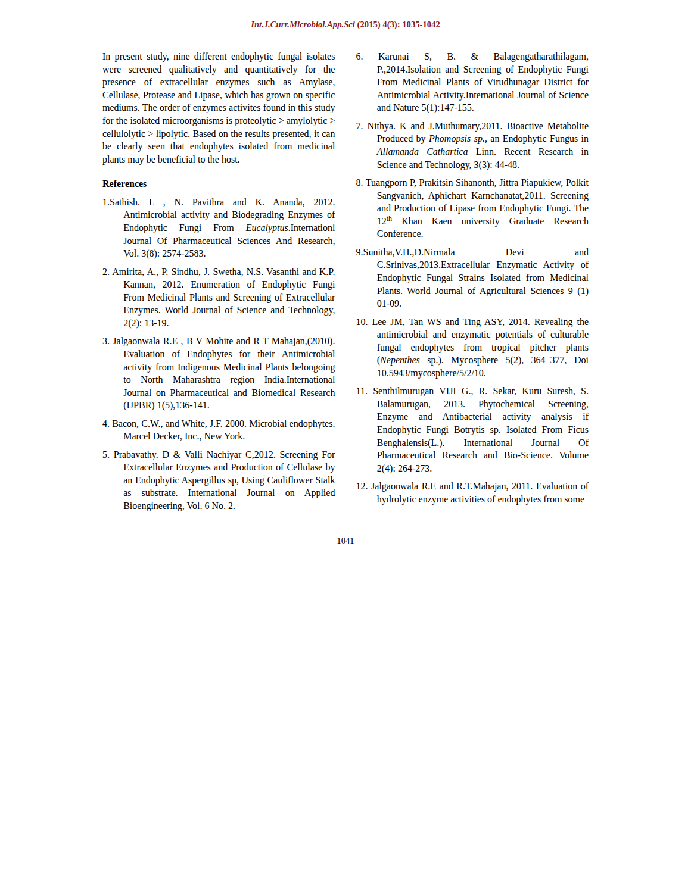Int.J.Curr.Microbiol.App.Sci (2015) 4(3): 1035-1042
In present study, nine different endophytic fungal isolates were screened qualitatively and quantitatively for the presence of extracellular enzymes such as Amylase, Cellulase, Protease and Lipase, which has grown on specific mediums. The order of enzymes activites found in this study for the isolated microorganisms is proteolytic > amylolytic > cellulolytic > lipolytic. Based on the results presented, it can be clearly seen that endophytes isolated from medicinal plants may be beneficial to the host.
References
1. Sathish. L , N. Pavithra and K. Ananda, 2012. Antimicrobial activity and Biodegrading Enzymes of Endophytic Fungi From Eucalyptus.Internationl Journal Of Pharmaceutical Sciences And Research, Vol. 3(8): 2574-2583.
2. Amirita, A., P. Sindhu, J. Swetha, N.S. Vasanthi and K.P. Kannan, 2012. Enumeration of Endophytic Fungi From Medicinal Plants and Screening of Extracellular Enzymes. World Journal of Science and Technology, 2(2): 13-19.
3. Jalgaonwala R.E , B V Mohite and R T Mahajan,(2010). Evaluation of Endophytes for their Antimicrobial activity from Indigenous Medicinal Plants belongoing to North Maharashtra region India.International Journal on Pharmaceutical and Biomedical Research (IJPBR) 1(5),136-141.
4. Bacon, C.W., and White, J.F. 2000. Microbial endophytes. Marcel Decker, Inc., New York.
5. Prabavathy. D & Valli Nachiyar C,2012. Screening For Extracellular Enzymes and Production of Cellulase by an Endophytic Aspergillus sp, Using Cauliflower Stalk as substrate. International Journal on Applied Bioengineering, Vol. 6 No. 2.
6. Karunai S, B. & Balagengatharathilagam, P.,2014.Isolation and Screening of Endophytic Fungi From Medicinal Plants of Virudhunagar District for Antimicrobial Activity.International Journal of Science and Nature 5(1):147-155.
7. Nithya. K and J.Muthumary,2011. Bioactive Metabolite Produced by Phomopsis sp., an Endophytic Fungus in Allamanda Cathartica Linn. Recent Research in Science and Technology, 3(3): 44-48.
8. Tuangporn P, Prakitsin Sihanonth, Jittra Piapukiew, Polkit Sangvanich, Aphichart Karnchanatat,2011. Screening and Production of Lipase from Endophytic Fungi. The 12th Khan Kaen university Graduate Research Conference.
9. Sunitha,V.H.,D.Nirmala Devi and C.Srinivas,2013.Extracellular Enzymatic Activity of Endophytic Fungal Strains Isolated from Medicinal Plants. World Journal of Agricultural Sciences 9 (1) 01-09.
10. Lee JM, Tan WS and Ting ASY, 2014. Revealing the antimicrobial and enzymatic potentials of culturable fungal endophytes from tropical pitcher plants (Nepenthes sp.). Mycosphere 5(2), 364–377, Doi 10.5943/mycosphere/5/2/10.
11. Senthilmurugan VIJI G., R. Sekar, Kuru Suresh, S. Balamurugan, 2013. Phytochemical Screening, Enzyme and Antibacterial activity analysis if Endophytic Fungi Botrytis sp. Isolated From Ficus Benghalensis(L.). International Journal Of Pharmaceutical Research and Bio-Science. Volume 2(4): 264-273.
12. Jalgaonwala R.E and R.T.Mahajan, 2011. Evaluation of hydrolytic enzyme activities of endophytes from some
1041